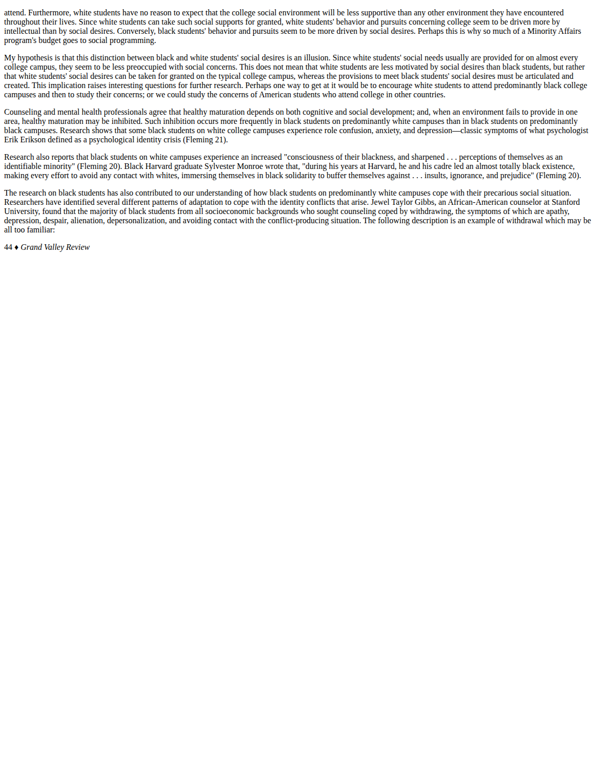attend. Furthermore, white students have no reason to expect that the college social environment will be less supportive than any other environment they have encountered throughout their lives. Since white students can take such social supports for granted, white students' behavior and pursuits concerning college seem to be driven more by intellectual than by social desires. Conversely, black students' behavior and pursuits seem to be more driven by social desires. Perhaps this is why so much of a Minority Affairs program's budget goes to social programming.
My hypothesis is that this distinction between black and white students' social desires is an illusion. Since white students' social needs usually are provided for on almost every college campus, they seem to be less preoccupied with social concerns. This does not mean that white students are less motivated by social desires than black students, but rather that white students' social desires can be taken for granted on the typical college campus, whereas the provisions to meet black students' social desires must be articulated and created. This implication raises interesting questions for further research. Perhaps one way to get at it would be to encourage white students to attend predominantly black college campuses and then to study their concerns; or we could study the concerns of American students who attend college in other countries.
Counseling and mental health professionals agree that healthy maturation depends on both cognitive and social development; and, when an environment fails to provide in one area, healthy maturation may be inhibited. Such inhibition occurs more frequently in black students on predominantly white campuses than in black students on predominantly black campuses. Research shows that some black students on white college campuses experience role confusion, anxiety, and depression—classic symptoms of what psychologist Erik Erikson defined as a psychological identity crisis (Fleming 21).
Research also reports that black students on white campuses experience an increased "consciousness of their blackness, and sharpened . . . perceptions of themselves as an identifiable minority" (Fleming 20). Black Harvard graduate Sylvester Monroe wrote that, "during his years at Harvard, he and his cadre led an almost totally black existence, making every effort to avoid any contact with whites, immersing themselves in black solidarity to buffer themselves against . . . insults, ignorance, and prejudice" (Fleming 20).
The research on black students has also contributed to our understanding of how black students on predominantly white campuses cope with their precarious social situation. Researchers have identified several different patterns of adaptation to cope with the identity conflicts that arise. Jewel Taylor Gibbs, an African-American counselor at Stanford University, found that the majority of black students from all socioeconomic backgrounds who sought counseling coped by withdrawing, the symptoms of which are apathy, depression, despair, alienation, depersonalization, and avoiding contact with the conflict-producing situation. The following description is an example of withdrawal which may be all too familiar:
44 ♦ Grand Valley Review